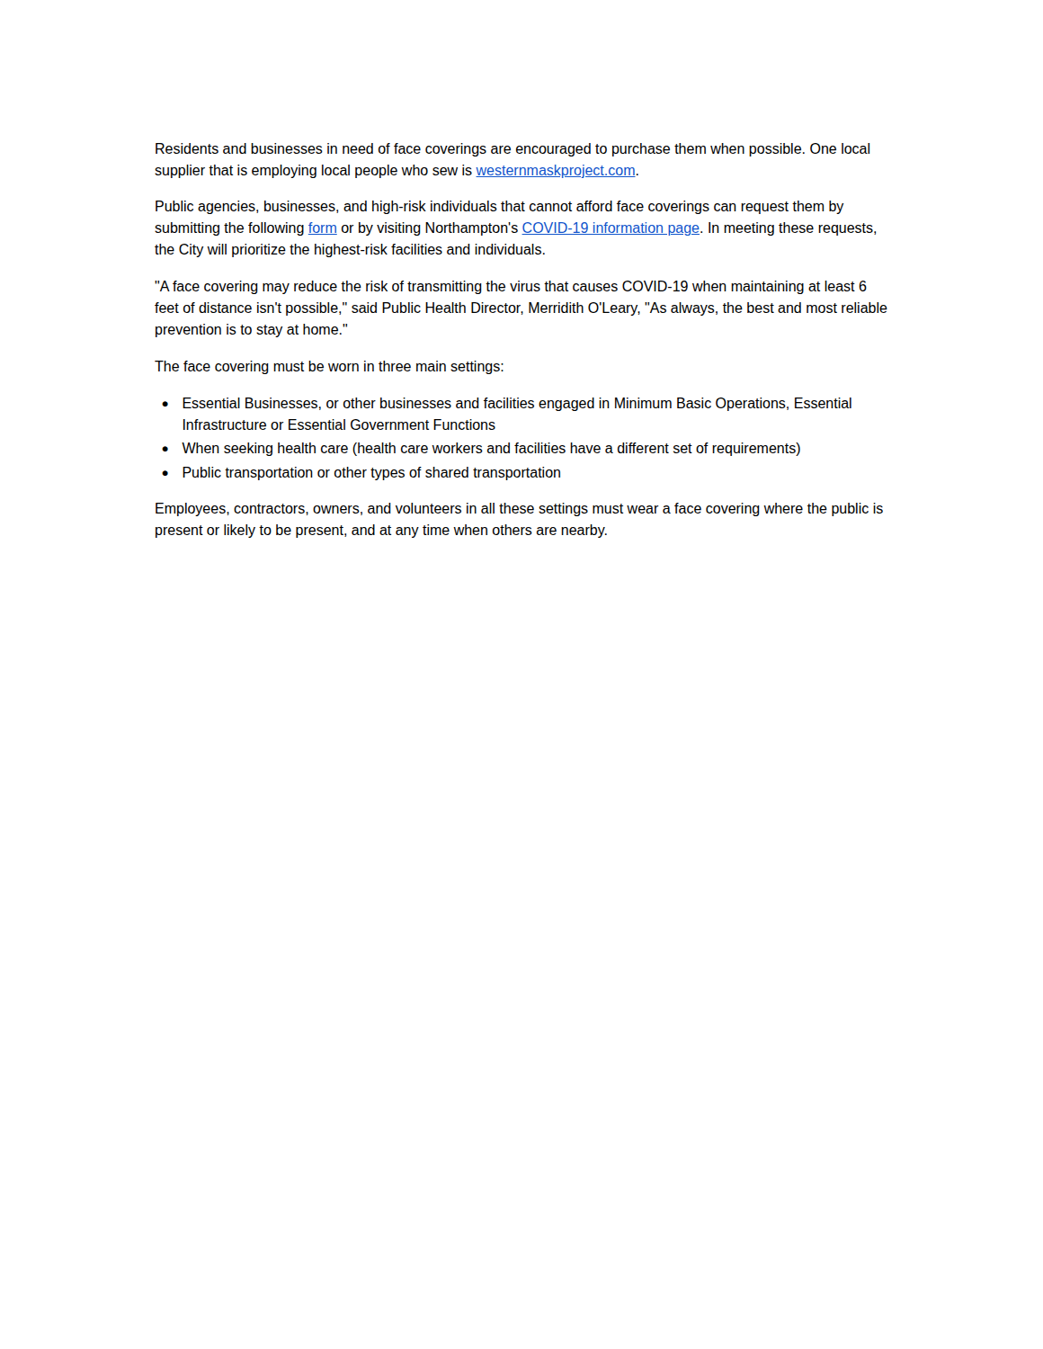Residents and businesses in need of face coverings are encouraged to purchase them when possible. One local supplier that is employing local people who sew is westernmaskproject.com.
Public agencies, businesses, and high-risk individuals that cannot afford face coverings can request them by submitting the following form or by visiting Northampton's COVID-19 information page. In meeting these requests, the City will prioritize the highest-risk facilities and individuals.
"A face covering may reduce the risk of transmitting the virus that causes COVID-19 when maintaining at least 6 feet of distance isn't possible," said Public Health Director, Merridith O'Leary, "As always, the best and most reliable prevention is to stay at home."
The face covering must be worn in three main settings:
Essential Businesses, or other businesses and facilities engaged in Minimum Basic Operations, Essential Infrastructure or Essential Government Functions
When seeking health care (health care workers and facilities have a different set of requirements)
Public transportation or other types of shared transportation
Employees, contractors, owners, and volunteers in all these settings must wear a face covering where the public is present or likely to be present, and at any time when others are nearby.